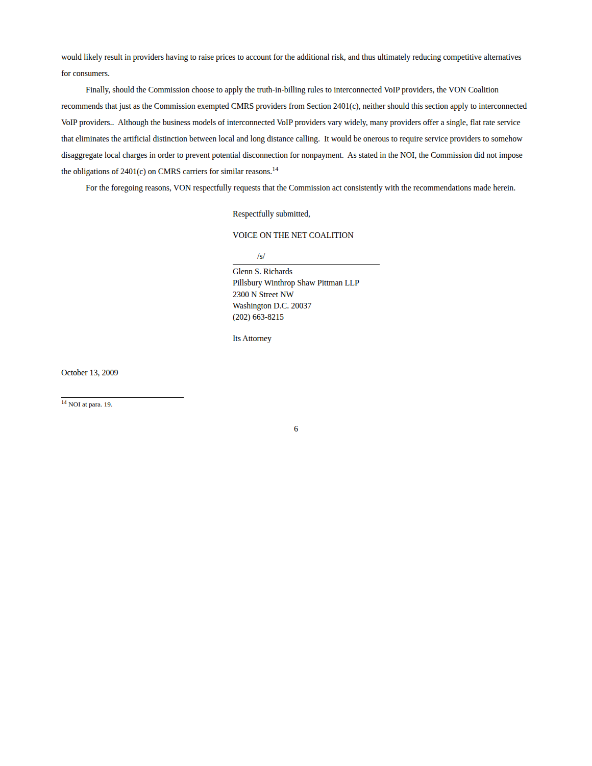would likely result in providers having to raise prices to account for the additional risk, and thus ultimately reducing competitive alternatives for consumers.
Finally, should the Commission choose to apply the truth-in-billing rules to interconnected VoIP providers, the VON Coalition recommends that just as the Commission exempted CMRS providers from Section 2401(c), neither should this section apply to interconnected VoIP providers.. Although the business models of interconnected VoIP providers vary widely, many providers offer a single, flat rate service that eliminates the artificial distinction between local and long distance calling. It would be onerous to require service providers to somehow disaggregate local charges in order to prevent potential disconnection for nonpayment. As stated in the NOI, the Commission did not impose the obligations of 2401(c) on CMRS carriers for similar reasons.14
For the foregoing reasons, VON respectfully requests that the Commission act consistently with the recommendations made herein.
Respectfully submitted,
VOICE ON THE NET COALITION
/s/
Glenn S. Richards
Pillsbury Winthrop Shaw Pittman LLP
2300 N Street NW
Washington D.C. 20037
(202) 663-8215
Its Attorney
October 13, 2009
14 NOI at para. 19.
6